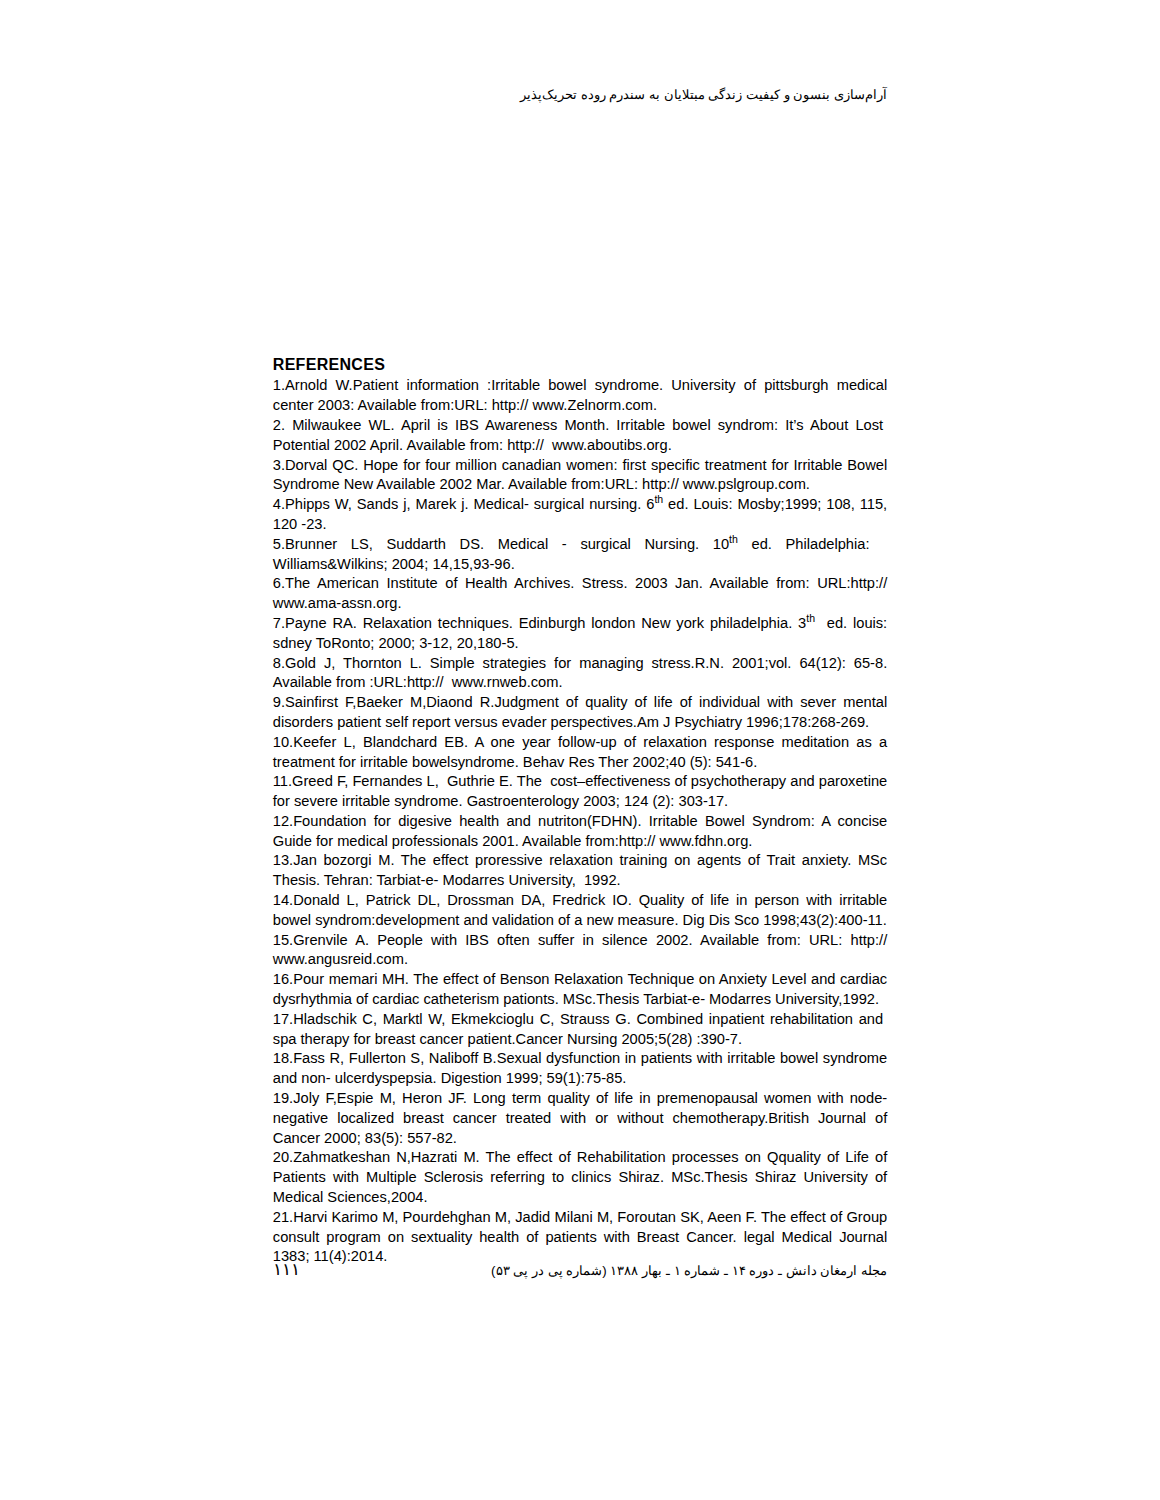آرام‌سازی بنسون و کیفیت زندگی مبتلایان به سندرم روده تحریک‌پذیر
REFERENCES
1.Arnold W.Patient information :Irritable bowel syndrome. University of pittsburgh medical center 2003: Available from:URL: http:// www.Zelnorm.com.
2. Milwaukee WL. April is IBS Awareness Month. Irritable bowel syndrom: It’s About Lost Potential 2002 April. Available from: http:// www.aboutibs.org.
3.Dorval QC. Hope for four million canadian women: first specific treatment for Irritable Bowel Syndrome New Available 2002 Mar. Available from:URL: http:// www.pslgroup.com.
4.Phipps W, Sands j, Marek j. Medical- surgical nursing. 6th ed. Louis: Mosby;1999; 108, 115, 120 -23.
5.Brunner LS, Suddarth DS. Medical - surgical Nursing. 10th ed. Philadelphia: Williams&Wilkins; 2004; 14,15,93-96.
6.The American Institute of Health Archives. Stress. 2003 Jan. Available from: URL:http:// www.ama-assn.org.
7.Payne RA. Relaxation techniques. Edinburgh london New york philadelphia. 3th ed. louis: sdney ToRonto; 2000; 3-12, 20,180-5.
8.Gold J, Thornton L. Simple strategies for managing stress.R.N. 2001;vol. 64(12): 65-8. Available from :URL:http:// www.rnweb.com.
9.Sainfirst F,Baeker M,Diaond R.Judgment of quality of life of individual with sever mental disorders patient self report versus evader perspectives.Am J Psychiatry 1996;178:268-269.
10.Keefer L, Blandchard EB. A one year follow-up of relaxation response meditation as a treatment for irritable bowelsyndrome. Behav Res Ther 2002;40 (5): 541-6.
11.Greed F, Fernandes L, Guthrie E. The cost–effectiveness of psychotherapy and paroxetine for severe irritable syndrome. Gastroenterology 2003; 124 (2): 303-17.
12.Foundation for digesive health and nutriton(FDHN). Irritable Bowel Syndrom: A concise Guide for medical professionals 2001. Available from:http:// www.fdhn.org.
13.Jan bozorgi M. The effect proressive relaxation training on agents of Trait anxiety. MSc Thesis. Tehran: Tarbiat-e- Modarres University, 1992.
14.Donald L, Patrick DL, Drossman DA, Fredrick IO. Quality of life in person with irritable bowel syndrom:development and validation of a new measure. Dig Dis Sco 1998;43(2):400-11.
15.Grenvile A. People with IBS often suffer in silence 2002. Available from: URL: http:// www.angusreid.com.
16.Pour memari MH. The effect of Benson Relaxation Technique on Anxiety Level and cardiac dysrhythmia of cardiac catheterism pationts. MSc.Thesis Tarbiat-e- Modarres University,1992.
17.Hladschik C, Marktl W, Ekmekcioglu C, Strauss G. Combined inpatient rehabilitation and spa therapy for breast cancer patient.Cancer Nursing 2005;5(28) :390-7.
18.Fass R, Fullerton S, Naliboff B.Sexual dysfunction in patients with irritable bowel syndrome and non- ulcerdyspepsia. Digestion 1999; 59(1):75-85.
19.Joly F,Espie M, Heron JF. Long term quality of life in premenopausal women with node-negative localized breast cancer treated with or without chemotherapy.British Journal of Cancer 2000; 83(5): 557-82.
20.Zahmatkeshan N,Hazrati M. The effect of Rehabilitation processes on Qquality of Life of Patients with Multiple Sclerosis referring to clinics Shiraz. MSc.Thesis Shiraz University of Medical Sciences,2004.
21.Harvi Karimo M, Pourdehghan M, Jadid Milani M, Foroutan SK, Aeen F. The effect of Group consult program on sextuality health of patients with Breast Cancer. legal Medical Journal 1383; 11(4):2014.
۱۱۱
مجله ارمغان دانش ـ دوره ۱۴ ـ شماره ۱ ـ بهار ۱۳۸۸ (شماره پی در پی ۵۳)